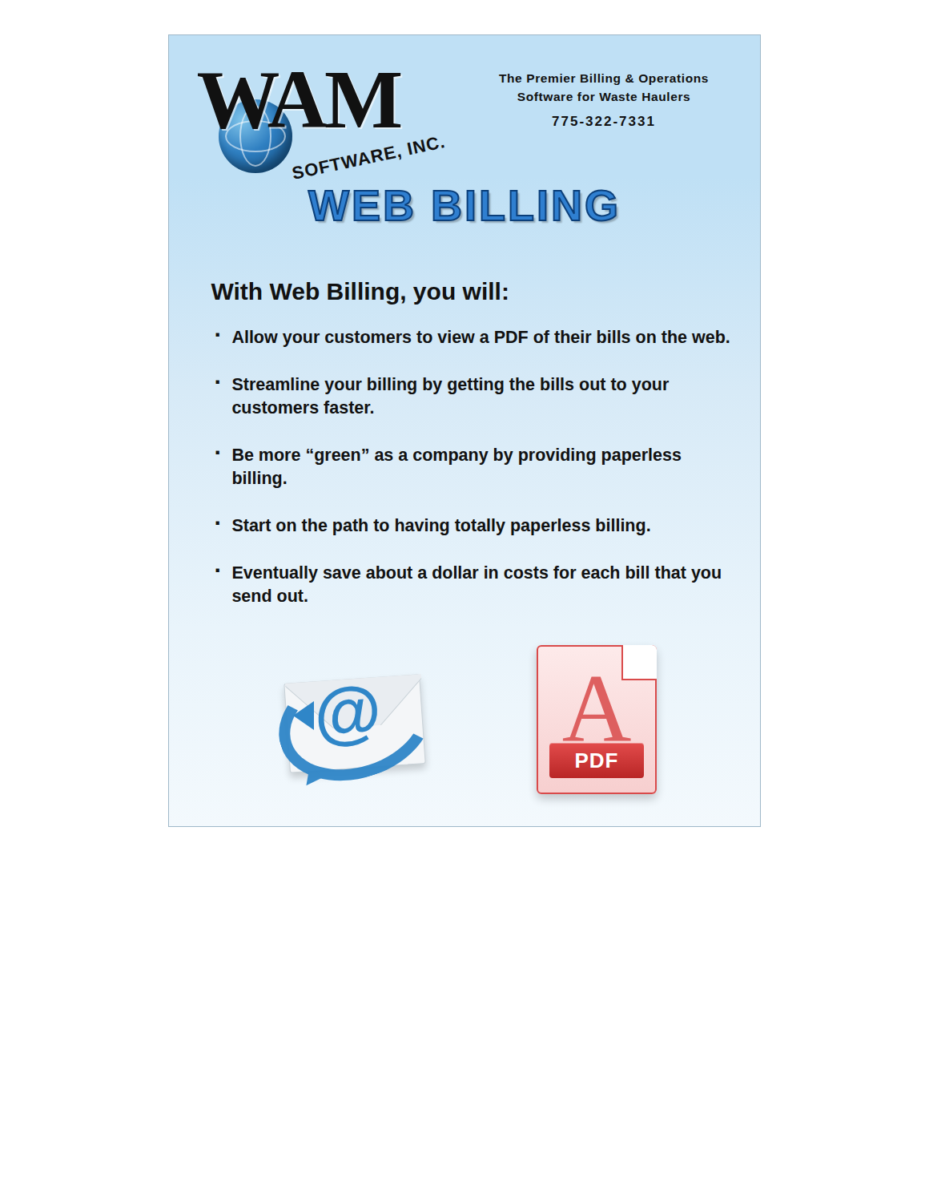WAM
SOFTWARE, INC.
The Premier Billing & Operations
Software for Waste Haulers
775-322-7331
WEB BILLING
With Web Billing, you will:
Allow your customers to view a PDF of their bills on the web.
Streamline your billing by getting the bills out to your customers faster.
Be more “green” as a company by providing paperless billing.
Start on the path to having totally paperless billing.
Eventually save about a dollar in costs for each bill that you send out.
@
A
PDF